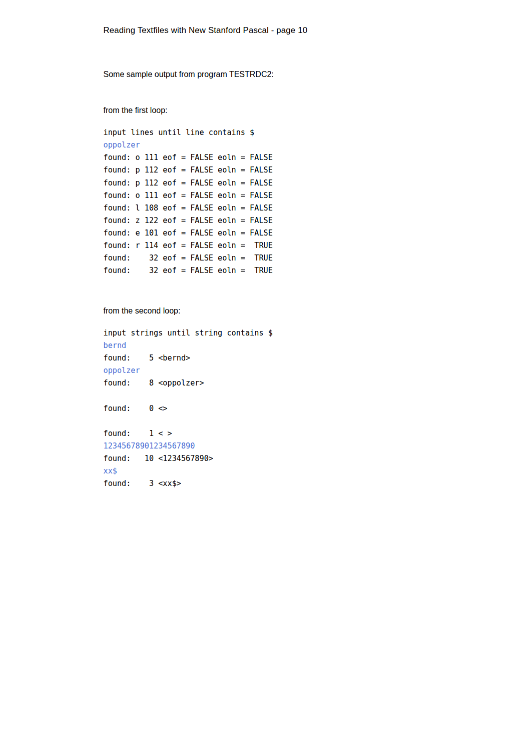Reading Textfiles with New Stanford Pascal - page 10
Some sample output from program TESTRDC2:
from the first loop:
input lines until line contains $
oppolzer
found: o 111 eof = FALSE eoln = FALSE
found: p 112 eof = FALSE eoln = FALSE
found: p 112 eof = FALSE eoln = FALSE
found: o 111 eof = FALSE eoln = FALSE
found: l 108 eof = FALSE eoln = FALSE
found: z 122 eof = FALSE eoln = FALSE
found: e 101 eof = FALSE eoln = FALSE
found: r 114 eof = FALSE eoln =  TRUE
found:    32 eof = FALSE eoln =  TRUE
found:    32 eof = FALSE eoln =  TRUE
from the second loop:
input strings until string contains $
bernd
found:    5 <bernd>
oppolzer
found:    8 <oppolzer>

found:    0 <>

found:    1 < >
12345678901234567890
found:   10 <1234567890>
xx$
found:    3 <xx$>